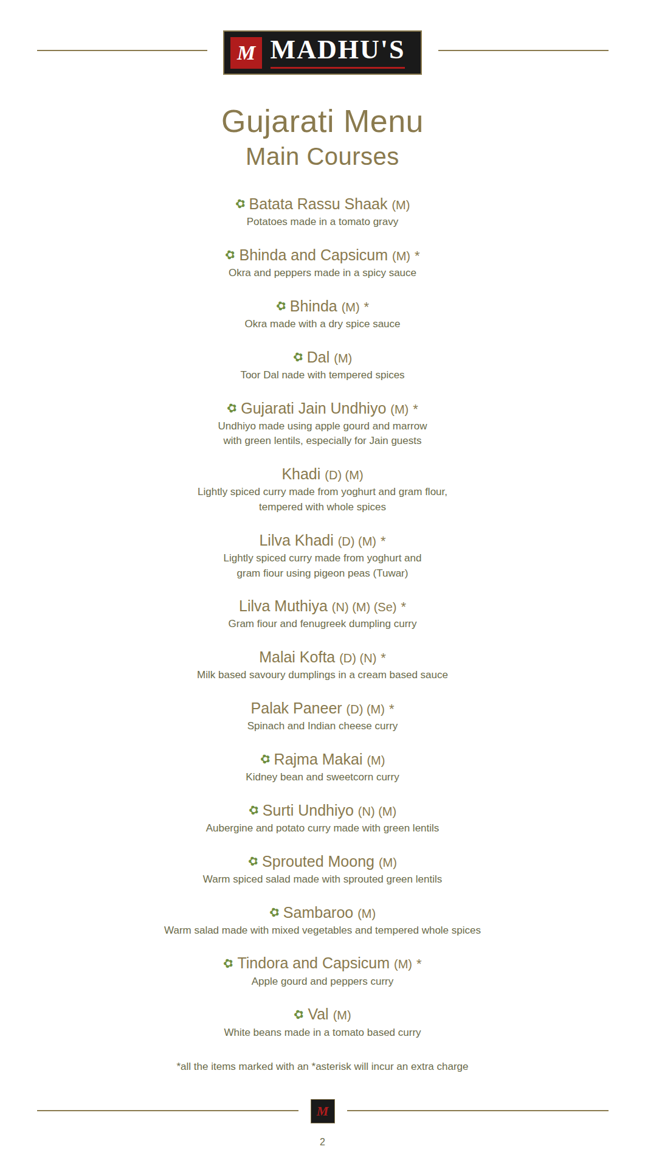M
MADHU'S
Gujarati Menu
Main Courses
✿Batata Rassu Shaak (M)
Potatoes made in a tomato gravy
✿Bhinda and Capsicum (M) *
Okra and peppers made in a spicy sauce
✿Bhinda (M) *
Okra made with a dry spice sauce
✿Dal (M)
Toor Dal nade with tempered spices
✿Gujarati Jain Undhiyo (M) *
Undhiyo made using apple gourd and marrow
with green lentils, especially for Jain guests
Khadi (D) (M)
Lightly spiced curry made from yoghurt and gram flour,
tempered with whole spices
Lilva Khadi (D) (M) *
Lightly spiced curry made from yoghurt and
gram fiour using pigeon peas (Tuwar)
Lilva Muthiya (N) (M) (Se) *
Gram fiour and fenugreek dumpling curry
Malai Kofta (D) (N) *
Milk based savoury dumplings in a cream based sauce
Palak Paneer (D) (M) *
Spinach and Indian cheese curry
✿Rajma Makai (M)
Kidney bean and sweetcorn curry
✿Surti Undhiyo (N) (M)
Aubergine and potato curry made with green lentils
✿Sprouted Moong (M)
Warm spiced salad made with sprouted green lentils
✿Sambaroo (M)
Warm salad made with mixed vegetables and tempered whole spices
✿Tindora and Capsicum (M) *
Apple gourd and peppers curry
✿Val (M)
White beans made in a tomato based curry
*all the items marked with an *asterisk will incur an extra charge
M
2